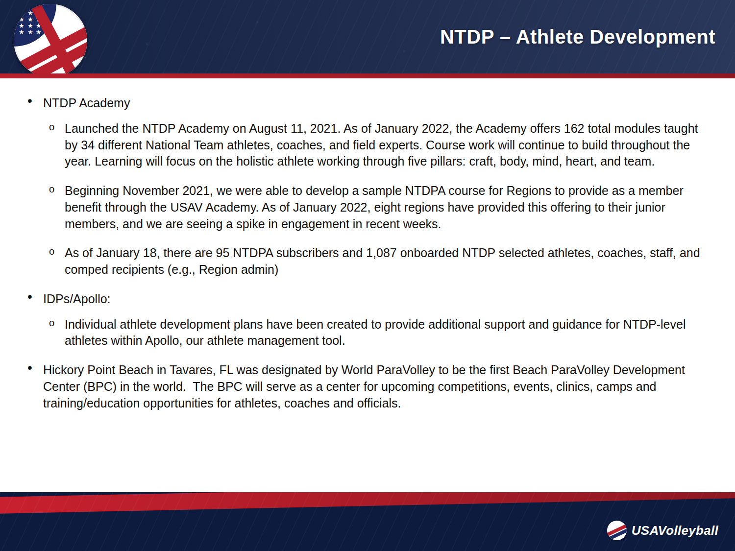★ ★ ★
★ ★ ★
★ ★ ★
★ ★ ★
NTDP – Athlete Development
NTDP Academy
Launched the NTDP Academy on August 11, 2021. As of January 2022, the Academy offers 162 total modules taught by 34 different National Team athletes, coaches, and field experts. Course work will continue to build throughout the year. Learning will focus on the holistic athlete working through five pillars: craft, body, mind, heart, and team.
Beginning November 2021, we were able to develop a sample NTDPA course for Regions to provide as a member benefit through the USAV Academy. As of January 2022, eight regions have provided this offering to their junior members, and we are seeing a spike in engagement in recent weeks.
As of January 18, there are 95 NTDPA subscribers and 1,087 onboarded NTDP selected athletes, coaches, staff, and comped recipients (e.g., Region admin)
IDPs/Apollo:
Individual athlete development plans have been created to provide additional support and guidance for NTDP-level athletes within Apollo, our athlete management tool.
Hickory Point Beach in Tavares, FL was designated by World ParaVolley to be the first Beach ParaVolley Development Center (BPC) in the world. The BPC will serve as a center for upcoming competitions, events, clinics, camps and training/education opportunities for athletes, coaches and officials.
USAVolleyball